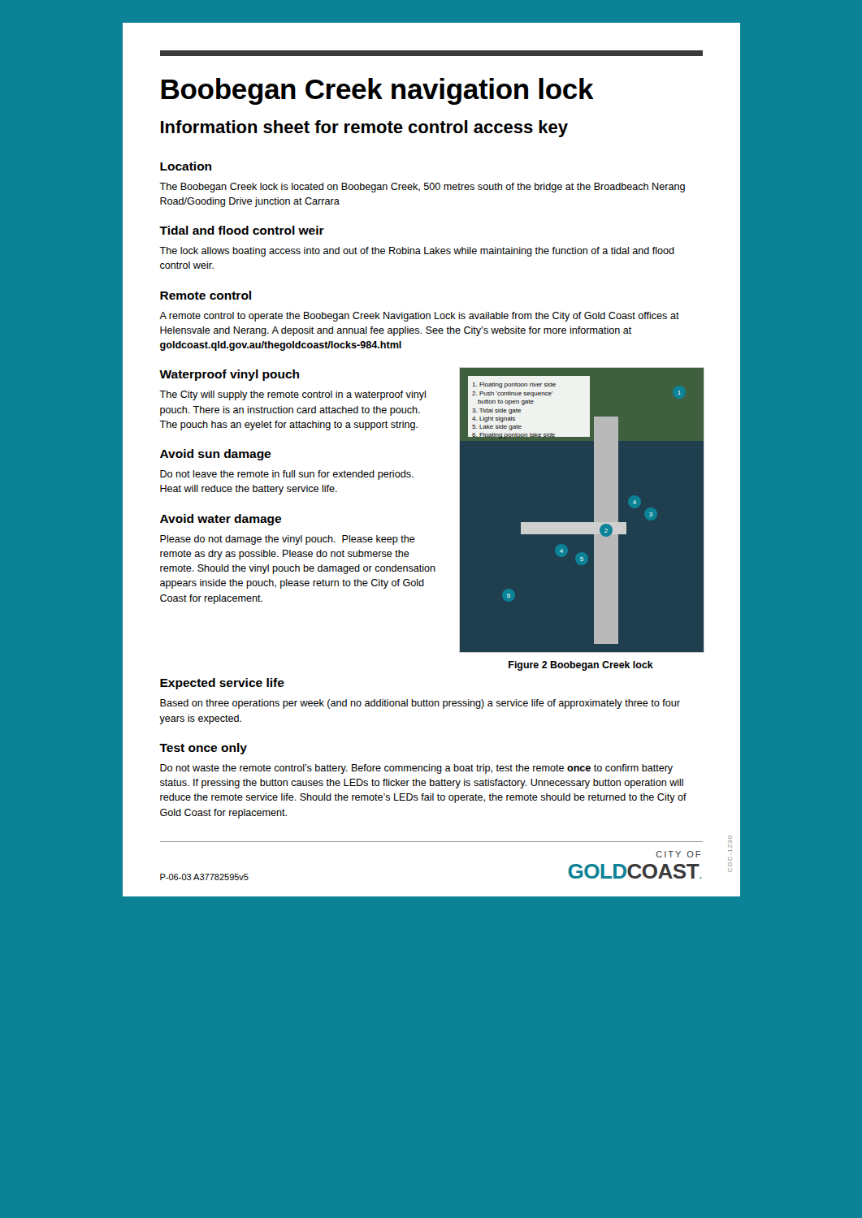Boobegan Creek navigation lock
Information sheet for remote control access key
Location
The Boobegan Creek lock is located on Boobegan Creek, 500 metres south of the bridge at the Broadbeach Nerang Road/Gooding Drive junction at Carrara
Tidal and flood control weir
The lock allows boating access into and out of the Robina Lakes while maintaining the function of a tidal and flood control weir.
Remote control
A remote control to operate the Boobegan Creek Navigation Lock is available from the City of Gold Coast offices at Helensvale and Nerang. A deposit and annual fee applies. See the City’s website for more information at goldcoast.qld.gov.au/thegoldcoast/locks-984.html
Figure 2 Boobegan Creek lock
Waterproof vinyl pouch
The City will supply the remote control in a waterproof vinyl pouch. There is an instruction card attached to the pouch. The pouch has an eyelet for attaching to a support string.
Avoid sun damage
Do not leave the remote in full sun for extended periods. Heat will reduce the battery service life.
Avoid water damage
Please do not damage the vinyl pouch. Please keep the remote as dry as possible. Please do not submerse the remote. Should the vinyl pouch be damaged or condensation appears inside the pouch, please return to the City of Gold Coast for replacement.
Expected service life
Based on three operations per week (and no additional button pressing) a service life of approximately three to four years is expected.
Test once only
Do not waste the remote control’s battery. Before commencing a boat trip, test the remote once to confirm battery status. If pressing the button causes the LEDs to flicker the battery is satisfactory. Unnecessary button operation will reduce the remote service life. Should the remote’s LEDs fail to operate, the remote should be returned to the City of Gold Coast for replacement.
P-06-03 A37782595v5
CITY OF GOLD COAST.
CGC-1230